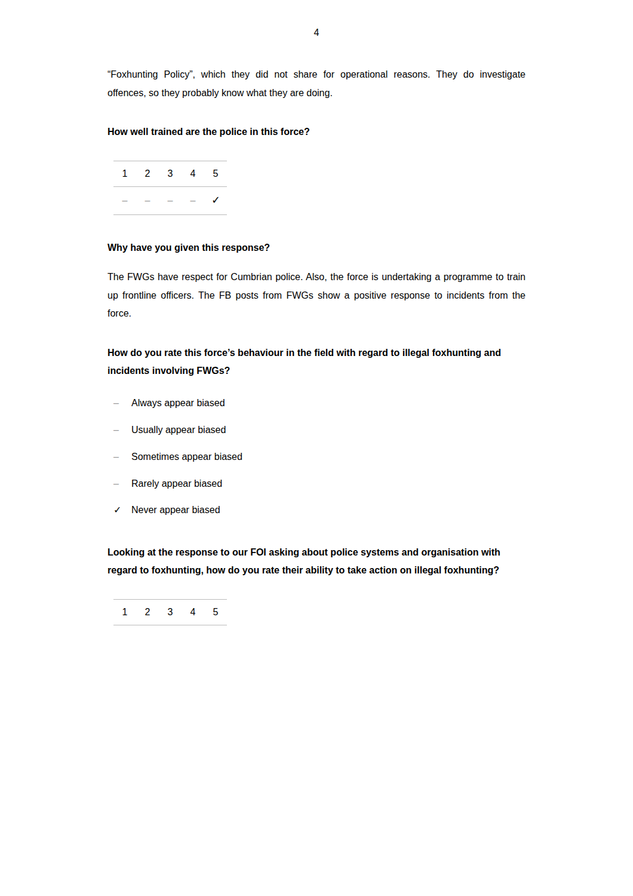4
“Foxhunting Policy”, which they did not share for operational reasons. They do investigate offences, so they probably know what they are doing.
How well trained are the police in this force?
| 1 | 2 | 3 | 4 | 5 |
| – | – | – | – | ✓ |
Why have you given this response?
The FWGs have respect for Cumbrian police. Also, the force is undertaking a programme to train up frontline officers. The FB posts from FWGs show a positive response to incidents from the force.
How do you rate this force’s behaviour in the field with regard to illegal foxhunting and incidents involving FWGs?
–Always appear biased
–Usually appear biased
–Sometimes appear biased
–Rarely appear biased
✓Never appear biased
Looking at the response to our FOI asking about police systems and organisation with regard to foxhunting, how do you rate their ability to take action on illegal foxhunting?
| 1 | 2 | 3 | 4 | 5 |